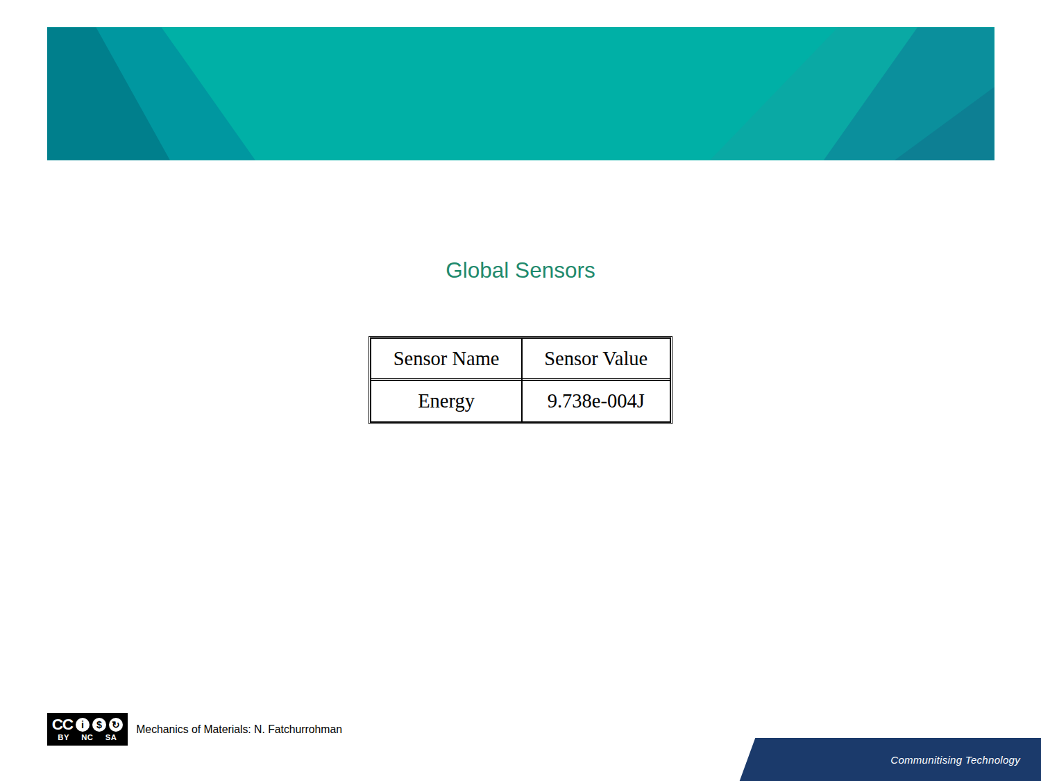Global Sensors
| Sensor Name | Sensor Value |
| Energy | 9.738e-004J |
CC i $ ↻
BY NC SA
Mechanics of Materials: N. Fatchurrohman
Communitising Technology